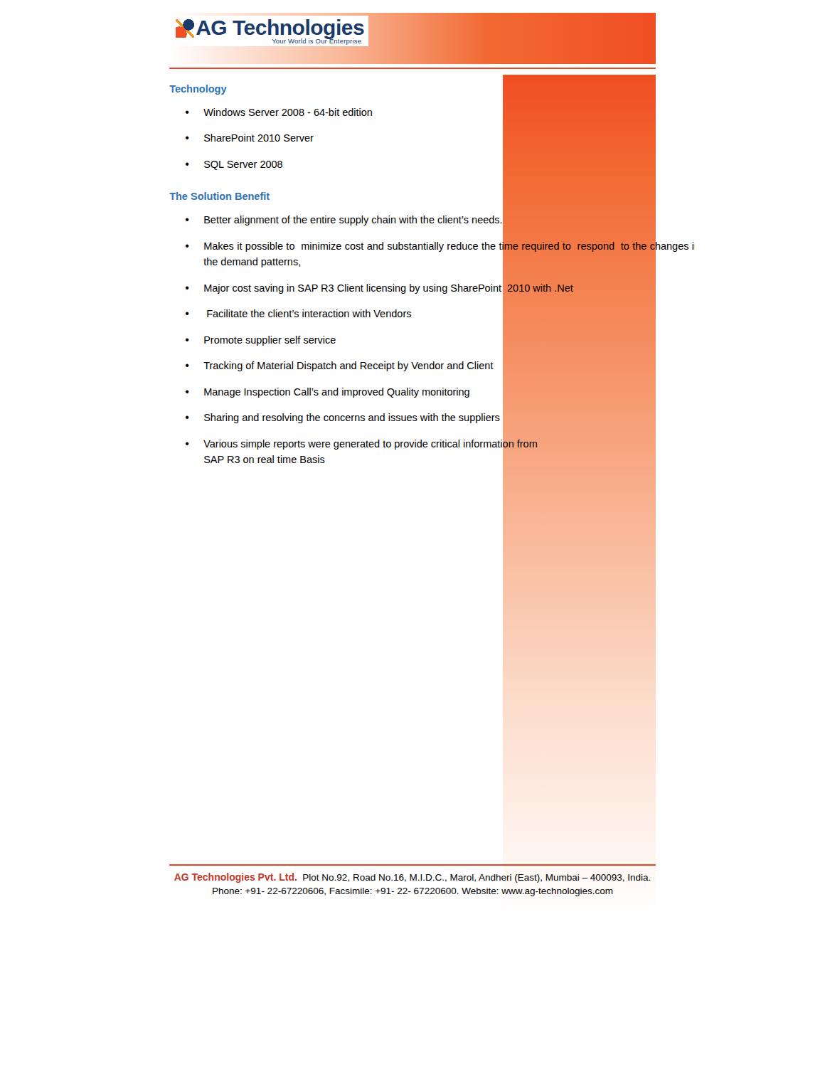AG Technologies
Your World is Our Enterprise
Technology
Windows Server 2008 - 64-bit edition
SharePoint 2010 Server
SQL Server 2008
The Solution Benefit
Better alignment of the entire supply chain with the client’s needs.
Makes it possible to minimize cost and substantially reduce the time required to respond to the changes in the demand patterns,
Major cost saving in SAP R3 Client licensing by using SharePoint 2010 with .Net
Facilitate the client’s interaction with Vendors
Promote supplier self service
Tracking of Material Dispatch and Receipt by Vendor and Client
Manage Inspection Call’s and improved Quality monitoring
Sharing and resolving the concerns and issues with the suppliers
Various simple reports were generated to provide critical information from
SAP R3 on real time Basis
AG Technologies Pvt. Ltd. Plot No.92, Road No.16, M.I.D.C., Marol, Andheri (East), Mumbai – 400093, India.
Phone: +91- 22-67220606, Facsimile: +91- 22- 67220600. Website: www.ag-technologies.com